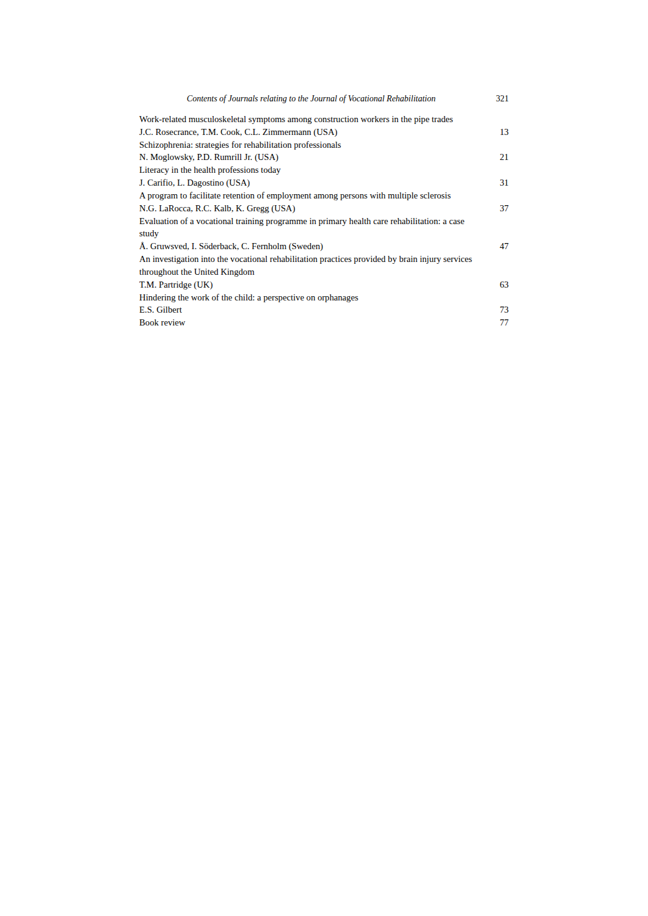Contents of Journals relating to the Journal of Vocational Rehabilitation 321
| Work-related musculoskeletal symptoms among construction workers in the pipe trades | |
| J.C. Rosecrance, T.M. Cook, C.L. Zimmermann (USA) | 13 |
| Schizophrenia: strategies for rehabilitation professionals | |
| N. Moglowsky, P.D. Rumrill Jr. (USA) | 21 |
| Literacy in the health professions today | |
| J. Carifio, L. Dagostino (USA) | 31 |
| A program to facilitate retention of employment among persons with multiple sclerosis | |
| N.G. LaRocca, R.C. Kalb, K. Gregg (USA) | 37 |
| Evaluation of a vocational training programme in primary health care rehabilitation: a case study | |
| Å. Gruwsved, I. Söderback, C. Fernholm (Sweden) | 47 |
| An investigation into the vocational rehabilitation practices provided by brain injury services | |
| throughout the United Kingdom | |
| T.M. Partridge (UK) | 63 |
| Hindering the work of the child: a perspective on orphanages | |
| E.S. Gilbert | 73 |
| Book review | 77 |